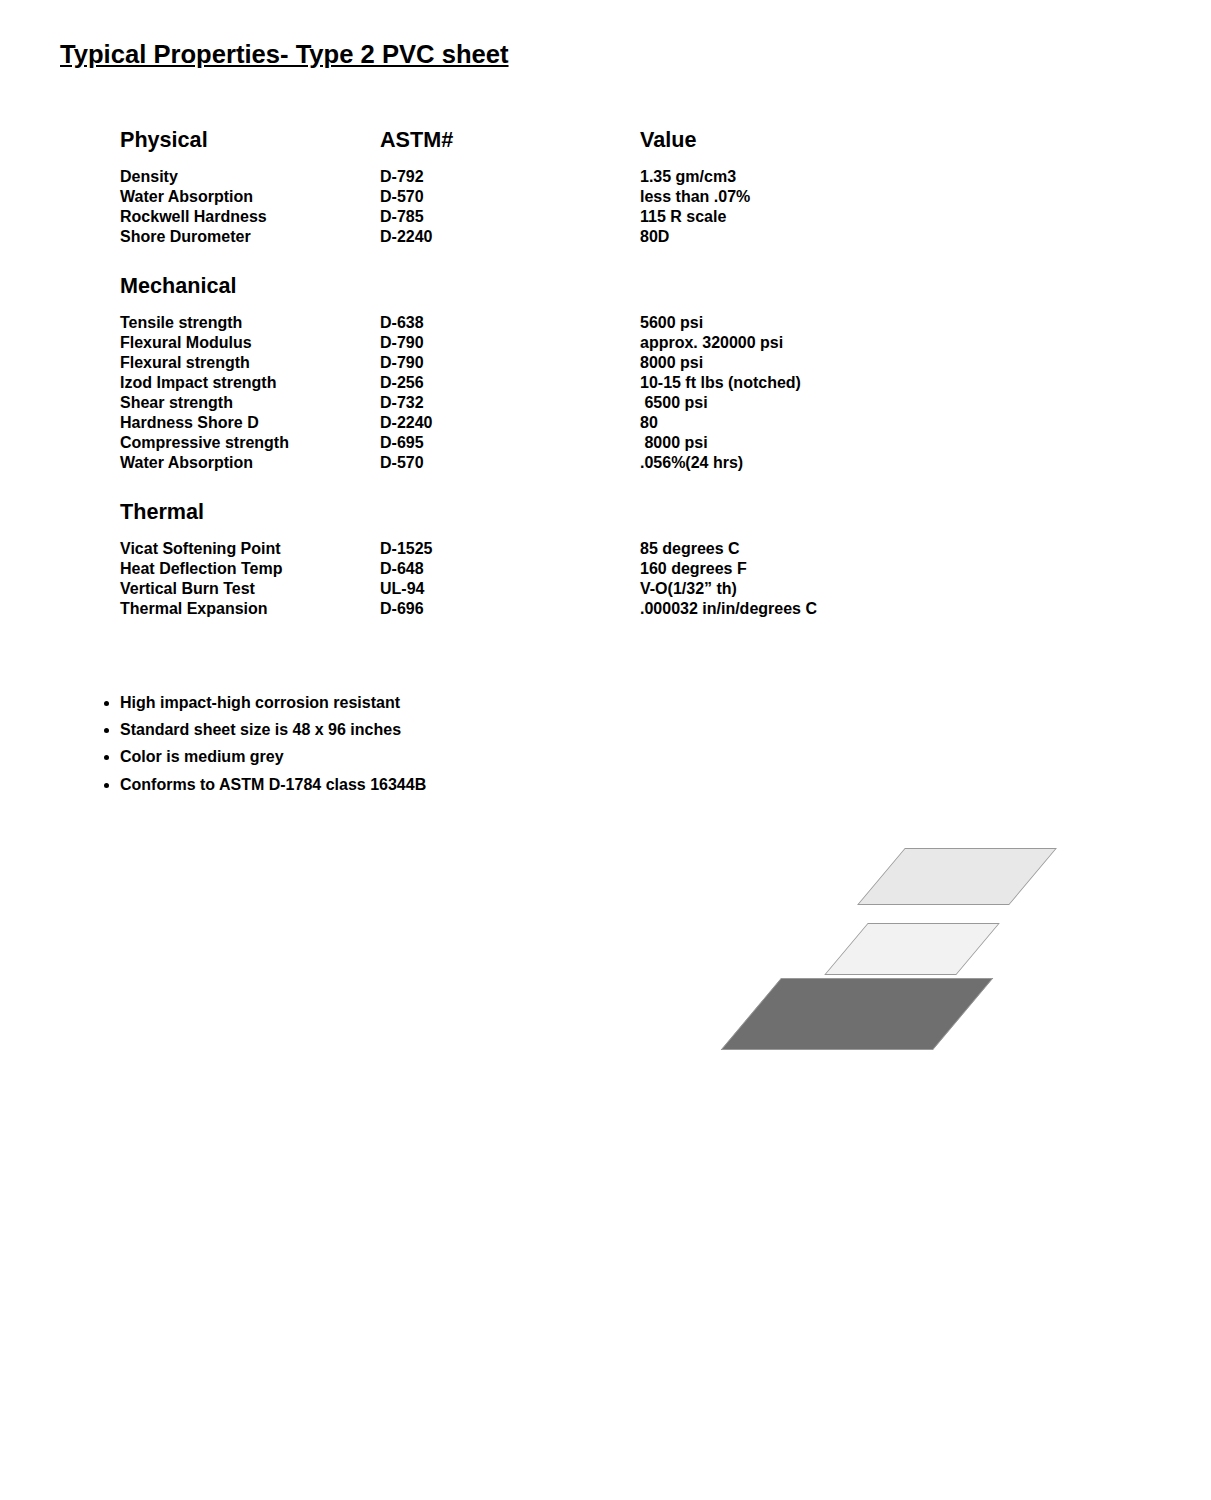Typical Properties- Type 2 PVC sheet
| Physical | ASTM# | Value |
| --- | --- | --- |
| Density | D-792 | 1.35 gm/cm3 |
| Water Absorption | D-570 | less than .07% |
| Rockwell Hardness | D-785 | 115 R scale |
| Shore Durometer | D-2240 | 80D |
| Mechanical |
| Tensile strength | D-638 | 5600 psi |
| Flexural Modulus | D-790 | approx. 320000 psi |
| Flexural strength | D-790 | 8000 psi |
| Izod Impact strength | D-256 | 10-15 ft lbs (notched) |
| Shear strength | D-732 | 6500 psi |
| Hardness Shore D | D-2240 | 80 |
| Compressive strength | D-695 | 8000 psi |
| Water Absorption | D-570 | .056%(24 hrs) |
| Thermal |
| Vicat Softening Point | D-1525 | 85 degrees C |
| Heat Deflection Temp | D-648 | 160 degrees F |
| Vertical Burn Test | UL-94 | V-O(1/32” th) |
| Thermal Expansion | D-696 | .000032 in/in/degrees C |
High impact-high corrosion resistant
Standard sheet size is 48 x 96 inches
Color is medium grey
Conforms to ASTM D-1784 class 16344B